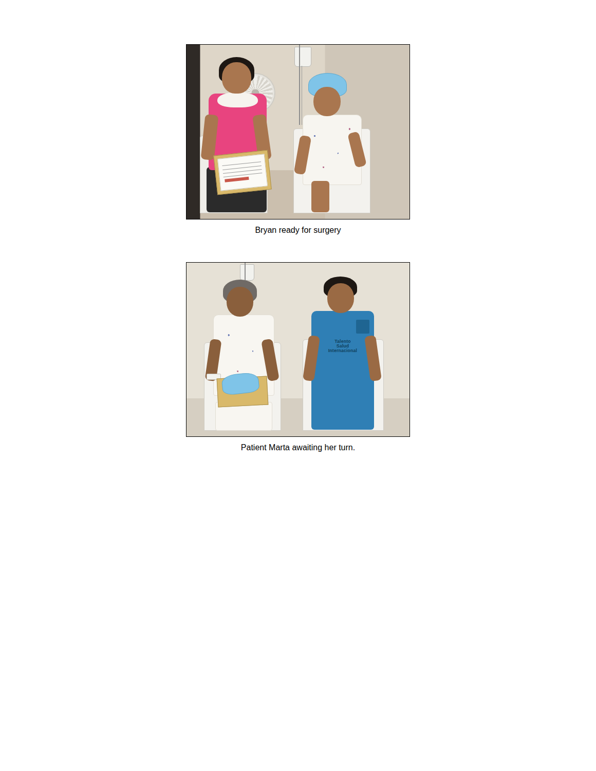Bryan ready for surgery
Talento
Salud
Internacional
Patient Marta awaiting her turn.